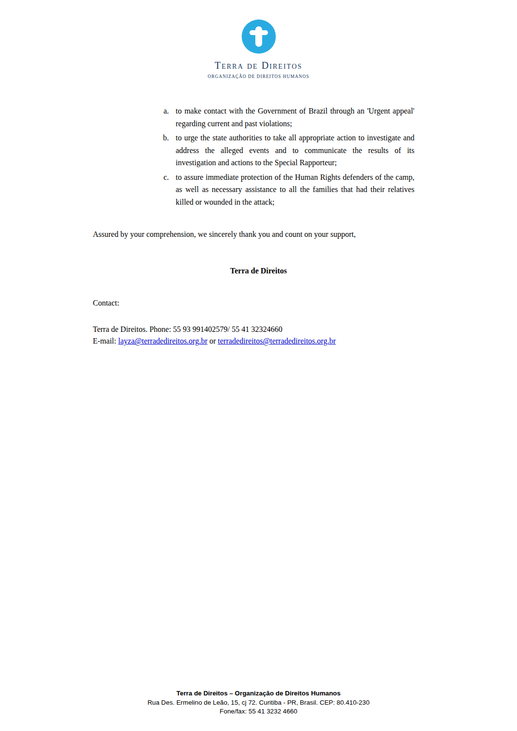Terra de Direitos
Organização de Direitos Humanos
to make contact with the Government of Brazil through an 'Urgent appeal' regarding current and past violations;
to urge the state authorities to take all appropriate action to investigate and address the alleged events and to communicate the results of its investigation and actions to the Special Rapporteur;
to assure immediate protection of the Human Rights defenders of the camp, as well as necessary assistance to all the families that had their relatives killed or wounded in the attack;
Assured by your comprehension, we sincerely thank you and count on your support,
Terra de Direitos
Contact:
Terra de Direitos. Phone: 55 93 991402579/ 55 41 32324660
E-mail: layza@terradedireitos.org.br or terradedireitos@terradedireitos.org.br
Terra de Direitos – Organização de Direitos Humanos
Rua Des. Ermelino de Leão, 15, cj 72. Curitiba - PR, Brasil. CEP: 80.410-230
Fone/fax: 55 41 3232 4660